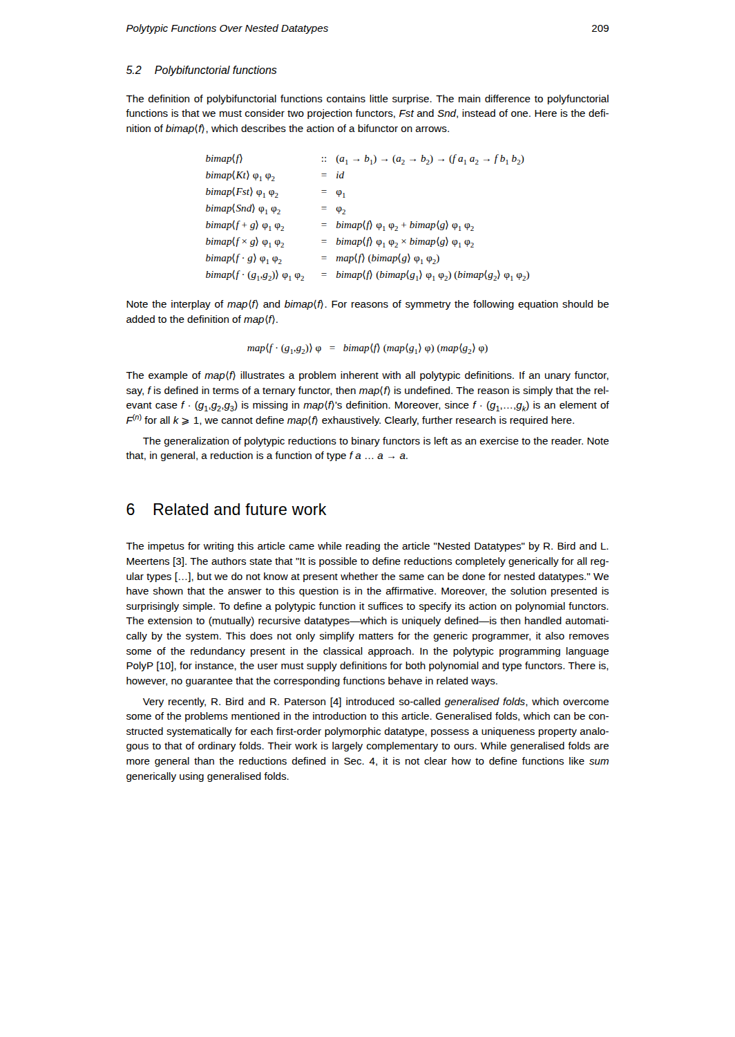Polytypic Functions Over Nested Datatypes 209
5.2 Polybifunctorial functions
The definition of polybifunctorial functions contains little surprise. The main difference to polyfunctorial functions is that we must consider two projection functors, Fst and Snd, instead of one. Here is the definition of bimap⟨f⟩, which describes the action of a bifunctor on arrows.
| bimap ⟨ f ⟩ | :: | ( a 1 → b 1 ) → ( a 2 → b 2 ) → ( f a 1 a 2 → f b 1 b 2 ) |
| bimap ⟨ Kt ⟩ φ 1 φ 2 | = | id |
| bimap ⟨ Fst ⟩ φ 1 φ 2 | = | φ 1 |
| bimap ⟨ Snd ⟩ φ 1 φ 2 | = | φ 2 |
| bimap ⟨ f + g ⟩ φ 1 φ 2 | = | bimap ⟨ f ⟩ φ 1 φ 2 + bimap ⟨ g ⟩ φ 1 φ 2 |
| bimap ⟨ f × g ⟩ φ 1 φ 2 | = | bimap ⟨ f ⟩ φ 1 φ 2 × bimap ⟨ g ⟩ φ 1 φ 2 |
| bimap ⟨ f · g ⟩ φ 1 φ 2 | = | map ⟨ f ⟩ ( bimap ⟨ g ⟩ φ 1 φ 2 ) |
| bimap ⟨ f · ( g 1 , g 2 )⟩ φ 1 φ 2 | = | bimap ⟨ f ⟩ ( bimap ⟨ g 1 ⟩ φ 1 φ 2 ) ( bimap ⟨ g 2 ⟩ φ 1 φ 2 ) |
Note the interplay of map⟨f⟩ and bimap⟨f⟩. For reasons of symmetry the following equation should be added to the definition of map⟨f⟩.
map⟨f · (g1,g2)⟩ φ = bimap⟨f⟩ (map⟨g1⟩ φ) (map⟨g2⟩ φ)
The example of map⟨f⟩ illustrates a problem inherent with all polytypic definitions. If an unary functor, say, f is defined in terms of a ternary functor, then map⟨f⟩ is undefined. The reason is simply that the relevant case f · (g1,g2,g3) is missing in map⟨f⟩'s definition. Moreover, since f · (g1,…,gk) is an element of F(n) for all k ⩾ 1, we cannot define map⟨f⟩ exhaustively. Clearly, further research is required here.
The generalization of polytypic reductions to binary functors is left as an exercise to the reader. Note that, in general, a reduction is a function of type f a … a → a.
6 Related and future work
The impetus for writing this article came while reading the article "Nested Datatypes" by R. Bird and L. Meertens [3]. The authors state that "It is possible to define reductions completely generically for all regular types […], but we do not know at present whether the same can be done for nested datatypes." We have shown that the answer to this question is in the affirmative. Moreover, the solution presented is surprisingly simple. To define a polytypic function it suffices to specify its action on polynomial functors. The extension to (mutually) recursive datatypes—which is uniquely defined—is then handled automatically by the system. This does not only simplify matters for the generic programmer, it also removes some of the redundancy present in the classical approach. In the polytypic programming language PolyP [10], for instance, the user must supply definitions for both polynomial and type functors. There is, however, no guarantee that the corresponding functions behave in related ways.
Very recently, R. Bird and R. Paterson [4] introduced so-called generalised folds, which overcome some of the problems mentioned in the introduction to this article. Generalised folds, which can be constructed systematically for each first-order polymorphic datatype, possess a uniqueness property analogous to that of ordinary folds. Their work is largely complementary to ours. While generalised folds are more general than the reductions defined in Sec. 4, it is not clear how to define functions like sum generically using generalised folds.